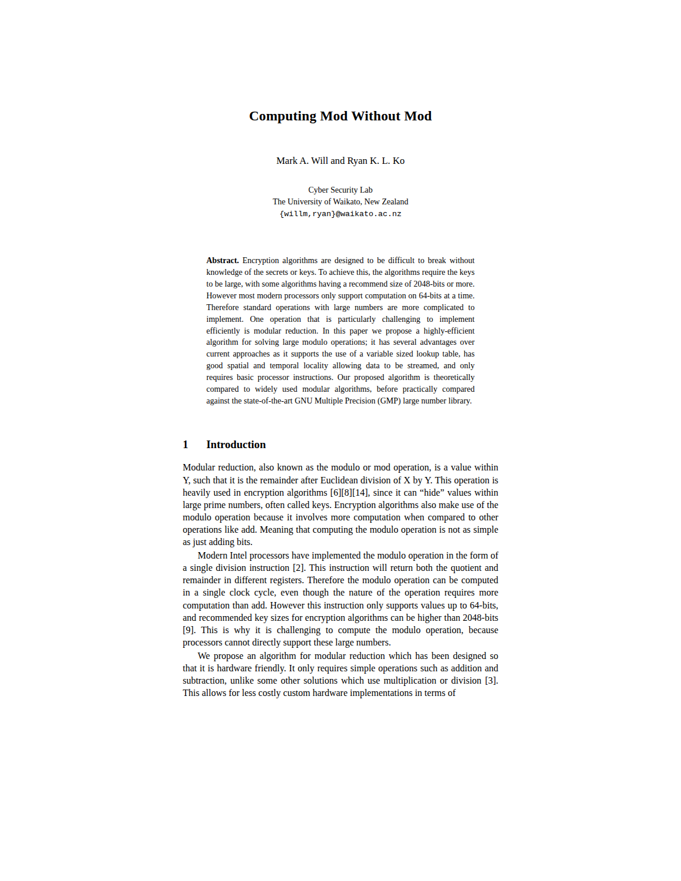Computing Mod Without Mod
Mark A. Will and Ryan K. L. Ko
Cyber Security Lab
The University of Waikato, New Zealand
{willm,ryan}@waikato.ac.nz
Abstract. Encryption algorithms are designed to be difficult to break without knowledge of the secrets or keys. To achieve this, the algorithms require the keys to be large, with some algorithms having a recommend size of 2048-bits or more. However most modern processors only support computation on 64-bits at a time. Therefore standard operations with large numbers are more complicated to implement. One operation that is particularly challenging to implement efficiently is modular reduction. In this paper we propose a highly-efficient algorithm for solving large modulo operations; it has several advantages over current approaches as it supports the use of a variable sized lookup table, has good spatial and temporal locality allowing data to be streamed, and only requires basic processor instructions. Our proposed algorithm is theoretically compared to widely used modular algorithms, before practically compared against the state-of-the-art GNU Multiple Precision (GMP) large number library.
1 Introduction
Modular reduction, also known as the modulo or mod operation, is a value within Y, such that it is the remainder after Euclidean division of X by Y. This operation is heavily used in encryption algorithms [6][8][14], since it can “hide” values within large prime numbers, often called keys. Encryption algorithms also make use of the modulo operation because it involves more computation when compared to other operations like add. Meaning that computing the modulo operation is not as simple as just adding bits.
Modern Intel processors have implemented the modulo operation in the form of a single division instruction [2]. This instruction will return both the quotient and remainder in different registers. Therefore the modulo operation can be computed in a single clock cycle, even though the nature of the operation requires more computation than add. However this instruction only supports values up to 64-bits, and recommended key sizes for encryption algorithms can be higher than 2048-bits [9]. This is why it is challenging to compute the modulo operation, because processors cannot directly support these large numbers.
We propose an algorithm for modular reduction which has been designed so that it is hardware friendly. It only requires simple operations such as addition and subtraction, unlike some other solutions which use multiplication or division [3]. This allows for less costly custom hardware implementations in terms of